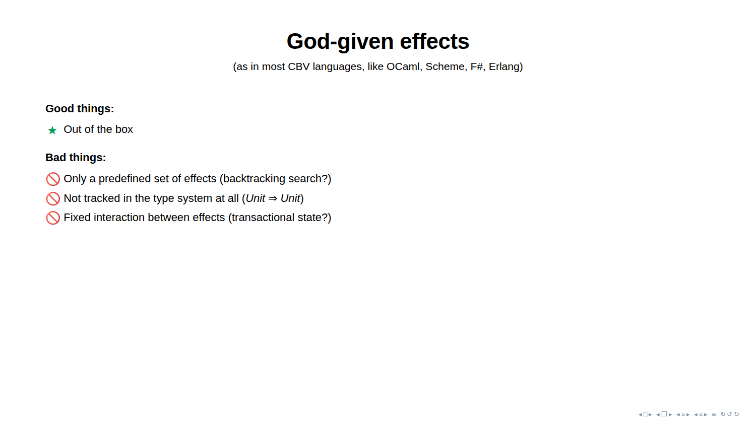God-given effects
(as in most CBV languages, like OCaml, Scheme, F#, Erlang)
Good things:
★Out of the box
Bad things:
🚫Only a predefined set of effects (backtracking search?)
🚫Not tracked in the type system at all (Unit ⇒ Unit)
🚫Fixed interaction between effects (transactional state?)
◂□▸ ◂❐▸ ◂≡▸ ◂≡▸ ≡ ↻↺↻